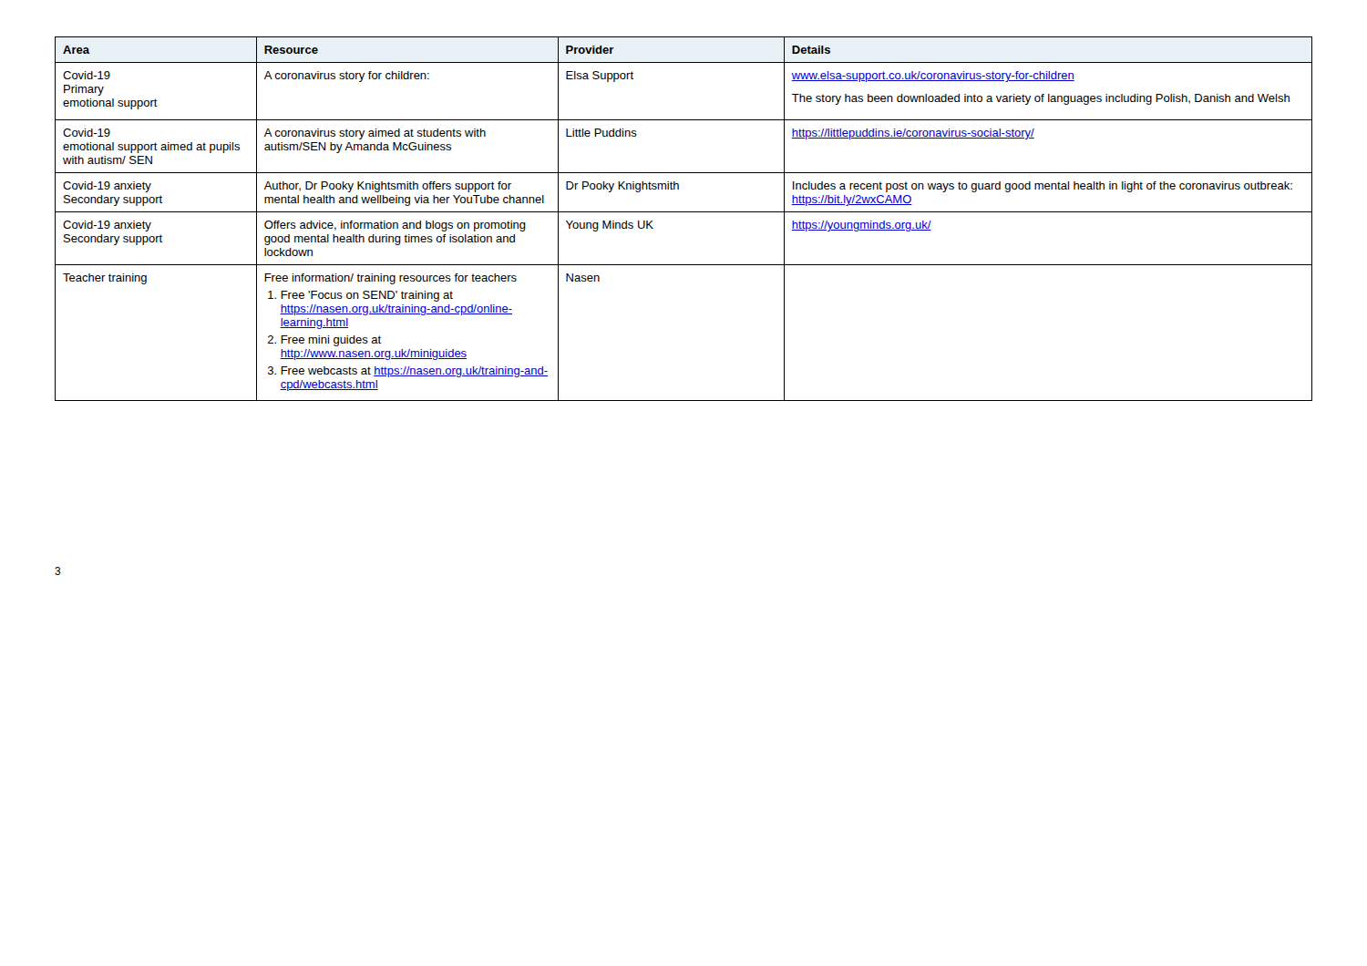| Area | Resource | Provider | Details |
| --- | --- | --- | --- |
| Covid-19 Primary emotional support | A coronavirus story for children: | Elsa Support | www.elsa-support.co.uk/coronavirus-story-for-children The story has been downloaded into a variety of languages including Polish, Danish and Welsh |
| Covid-19 emotional support aimed at pupils with autism/ SEN | A coronavirus story aimed at students with autism/SEN by Amanda McGuiness | Little Puddins | https://littlepuddins.ie/coronavirus-social-story/ |
| Covid-19 anxiety Secondary support | Author, Dr Pooky Knightsmith offers support for mental health and wellbeing via her YouTube channel | Dr Pooky Knightsmith | Includes a recent post on ways to guard good mental health in light of the coronavirus outbreak: https://bit.ly/2wxCAMO |
| Covid-19 anxiety Secondary support | Offers advice, information and blogs on promoting good mental health during times of isolation and lockdown | Young Minds UK | https://youngminds.org.uk/ |
| Teacher training | Free information/ training resources for teachers Free 'Focus on SEND' training at https://nasen.org.uk/training-and-cpd/online-learning.html Free mini guides at http://www.nasen.org.uk/miniguides Free webcasts at https://nasen.org.uk/training-and-cpd/webcasts.html | Nasen | |
3